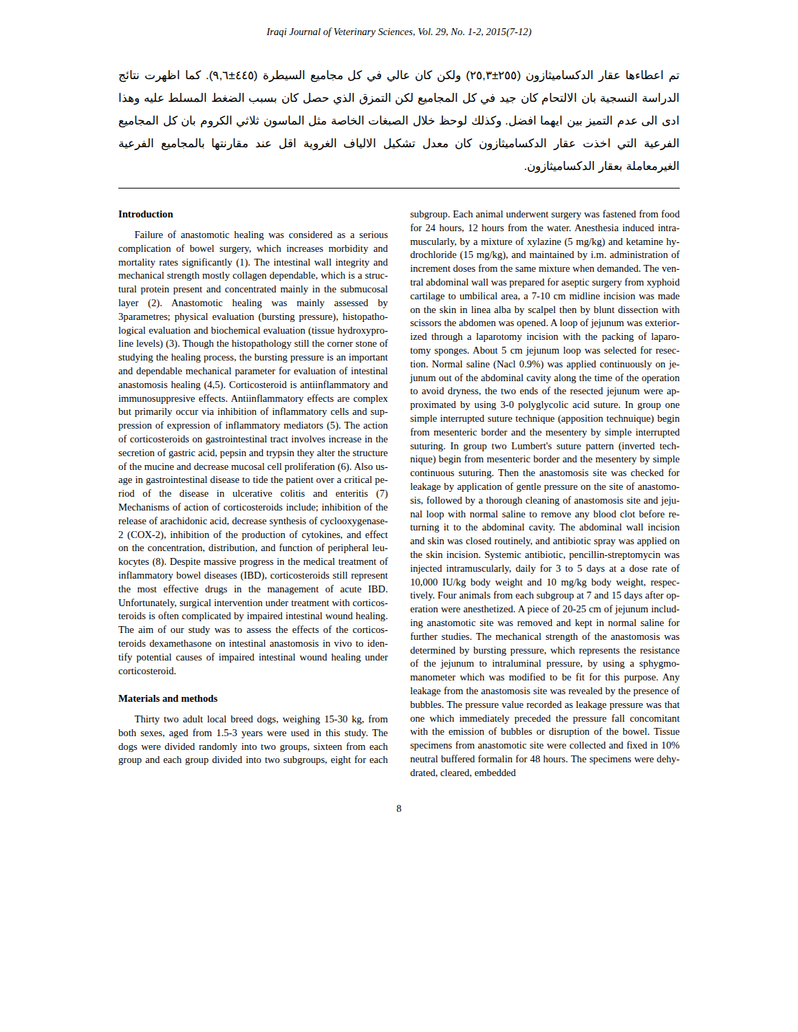Iraqi Journal of Veterinary Sciences, Vol. 29, No. 1-2, 2015(7-12)
تم اعطاءها عقار الدكساميثازون (٢٥٥±٢٥,٣) ولكن كان عالي في كل مجاميع السيطرة (٤٤٥±٩,٦). كما اظهرت نتائج الدراسة النسجية بان الالتحام كان جيد في كل المجاميع لكن التمزق الذي حصل كان بسبب الضغط المسلط عليه وهذا ادى الى عدم التميز بين ايهما افضل. وكذلك لوحظ خلال الصبغات الخاصة مثل الماسون ثلاثي الكروم بان كل المجاميع الفرعية التي اخذت عقار الدكساميثازون كان معدل تشكيل الالياف الغروية اقل عند مقارنتها بالمجاميع الفرعية الغيرمعاملة بعقار الدكساميثازون.
Introduction
Failure of anastomotic healing was considered as a serious complication of bowel surgery, which increases morbidity and mortality rates significantly (1). The intestinal wall integrity and mechanical strength mostly collagen dependable, which is a structural protein present and concentrated mainly in the submucosal layer (2). Anastomotic healing was mainly assessed by 3parametres; physical evaluation (bursting pressure), histopathological evaluation and biochemical evaluation (tissue hydroxyproline levels) (3). Though the histopathology still the corner stone of studying the healing process, the bursting pressure is an important and dependable mechanical parameter for evaluation of intestinal anastomosis healing (4,5). Corticosteroid is antiinflammatory and immunosuppresive effects. Antiinflammatory effects are complex but primarily occur via inhibition of inflammatory cells and suppression of expression of inflammatory mediators (5). The action of corticosteroids on gastrointestinal tract involves increase in the secretion of gastric acid, pepsin and trypsin they alter the structure of the mucine and decrease mucosal cell proliferation (6). Also usage in gastrointestinal disease to tide the patient over a critical period of the disease in ulcerative colitis and enteritis (7) Mechanisms of action of corticosteroids include; inhibition of the release of arachidonic acid, decrease synthesis of cyclooxygenase-2 (COX-2), inhibition of the production of cytokines, and effect on the concentration, distribution, and function of peripheral leukocytes (8). Despite massive progress in the medical treatment of inflammatory bowel diseases (IBD), corticosteroids still represent the most effective drugs in the management of acute IBD. Unfortunately, surgical intervention under treatment with corticosteroids is often complicated by impaired intestinal wound healing. The aim of our study was to assess the effects of the corticosteroids dexamethasone on intestinal anastomosis in vivo to identify potential causes of impaired intestinal wound healing under corticosteroid.
Materials and methods
Thirty two adult local breed dogs, weighing 15-30 kg, from both sexes, aged from 1.5-3 years were used in this study. The dogs were divided randomly into two groups, sixteen from each group and each group divided into two subgroups, eight for each subgroup. Each animal underwent surgery was fastened from food for 24 hours, 12 hours from the water. Anesthesia induced intramuscularly, by a mixture of xylazine (5 mg/kg) and ketamine hydrochloride (15 mg/kg), and maintained by i.m. administration of increment doses from the same mixture when demanded. The ventral abdominal wall was prepared for aseptic surgery from xyphoid cartilage to umbilical area, a 7-10 cm midline incision was made on the skin in linea alba by scalpel then by blunt dissection with scissors the abdomen was opened. A loop of jejunum was exteriorized through a laparotomy incision with the packing of laparotomy sponges. About 5 cm jejunum loop was selected for resection. Normal saline (Nacl 0.9%) was applied continuously on jejunum out of the abdominal cavity along the time of the operation to avoid dryness, the two ends of the resected jejunum were approximated by using 3-0 polyglycolic acid suture. In group one simple interrupted suture technique (apposition technuique) begin from mesenteric border and the mesentery by simple interrupted suturing. In group two Lumbert's suture pattern (inverted technique) begin from mesenteric border and the mesentery by simple continuous suturing. Then the anastomosis site was checked for leakage by application of gentle pressure on the site of anastomosis, followed by a thorough cleaning of anastomosis site and jejunal loop with normal saline to remove any blood clot before returning it to the abdominal cavity. The abdominal wall incision and skin was closed routinely, and antibiotic spray was applied on the skin incision. Systemic antibiotic, pencillin-streptomycin was injected intramuscularly, daily for 3 to 5 days at a dose rate of 10,000 IU/kg body weight and 10 mg/kg body weight, respectively. Four animals from each subgroup at 7 and 15 days after operation were anesthetized. A piece of 20-25 cm of jejunum including anastomotic site was removed and kept in normal saline for further studies. The mechanical strength of the anastomosis was determined by bursting pressure, which represents the resistance of the jejunum to intraluminal pressure, by using a sphygmomanometer which was modified to be fit for this purpose. Any leakage from the anastomosis site was revealed by the presence of bubbles. The pressure value recorded as leakage pressure was that one which immediately preceded the pressure fall concomitant with the emission of bubbles or disruption of the bowel. Tissue specimens from anastomotic site were collected and fixed in 10% neutral buffered formalin for 48 hours. The specimens were dehydrated, cleared, embedded
8